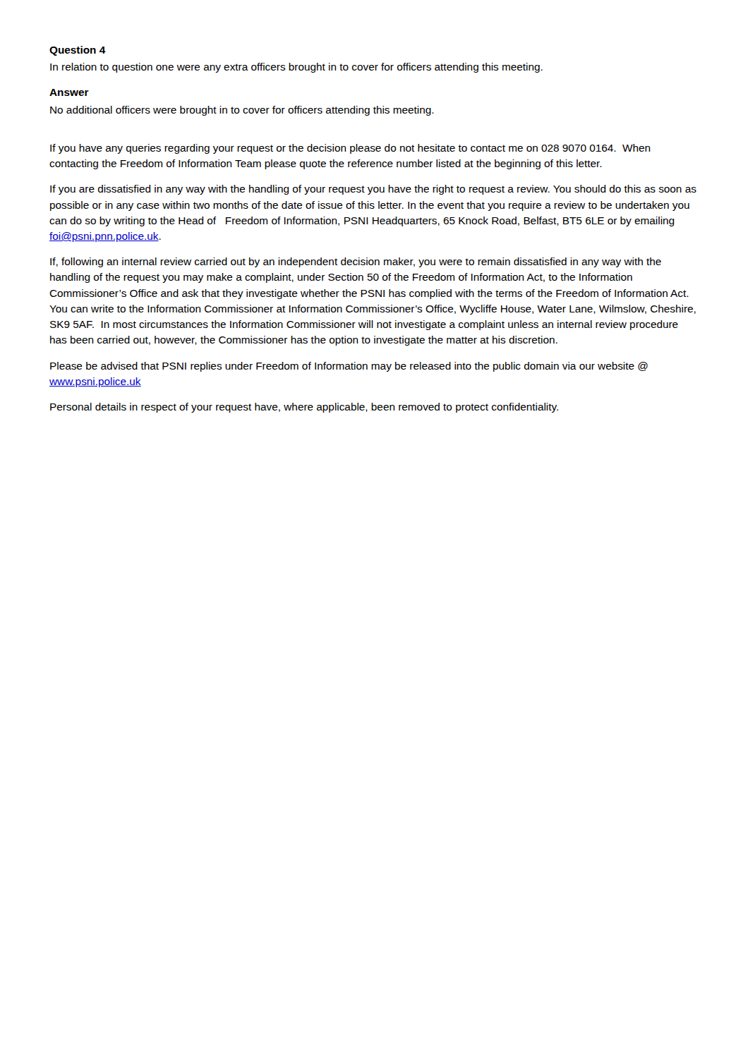Question 4
In relation to question one were any extra officers brought in to cover for officers attending this meeting.
Answer
No additional officers were brought in to cover for officers attending this meeting.
If you have any queries regarding your request or the decision please do not hesitate to contact me on 028 9070 0164. When contacting the Freedom of Information Team please quote the reference number listed at the beginning of this letter.
If you are dissatisfied in any way with the handling of your request you have the right to request a review. You should do this as soon as possible or in any case within two months of the date of issue of this letter. In the event that you require a review to be undertaken you can do so by writing to the Head of Freedom of Information, PSNI Headquarters, 65 Knock Road, Belfast, BT5 6LE or by emailing foi@psni.pnn.police.uk.
If, following an internal review carried out by an independent decision maker, you were to remain dissatisfied in any way with the handling of the request you may make a complaint, under Section 50 of the Freedom of Information Act, to the Information Commissioner’s Office and ask that they investigate whether the PSNI has complied with the terms of the Freedom of Information Act. You can write to the Information Commissioner at Information Commissioner’s Office, Wycliffe House, Water Lane, Wilmslow, Cheshire, SK9 5AF. In most circumstances the Information Commissioner will not investigate a complaint unless an internal review procedure has been carried out, however, the Commissioner has the option to investigate the matter at his discretion.
Please be advised that PSNI replies under Freedom of Information may be released into the public domain via our website @ www.psni.police.uk
Personal details in respect of your request have, where applicable, been removed to protect confidentiality.